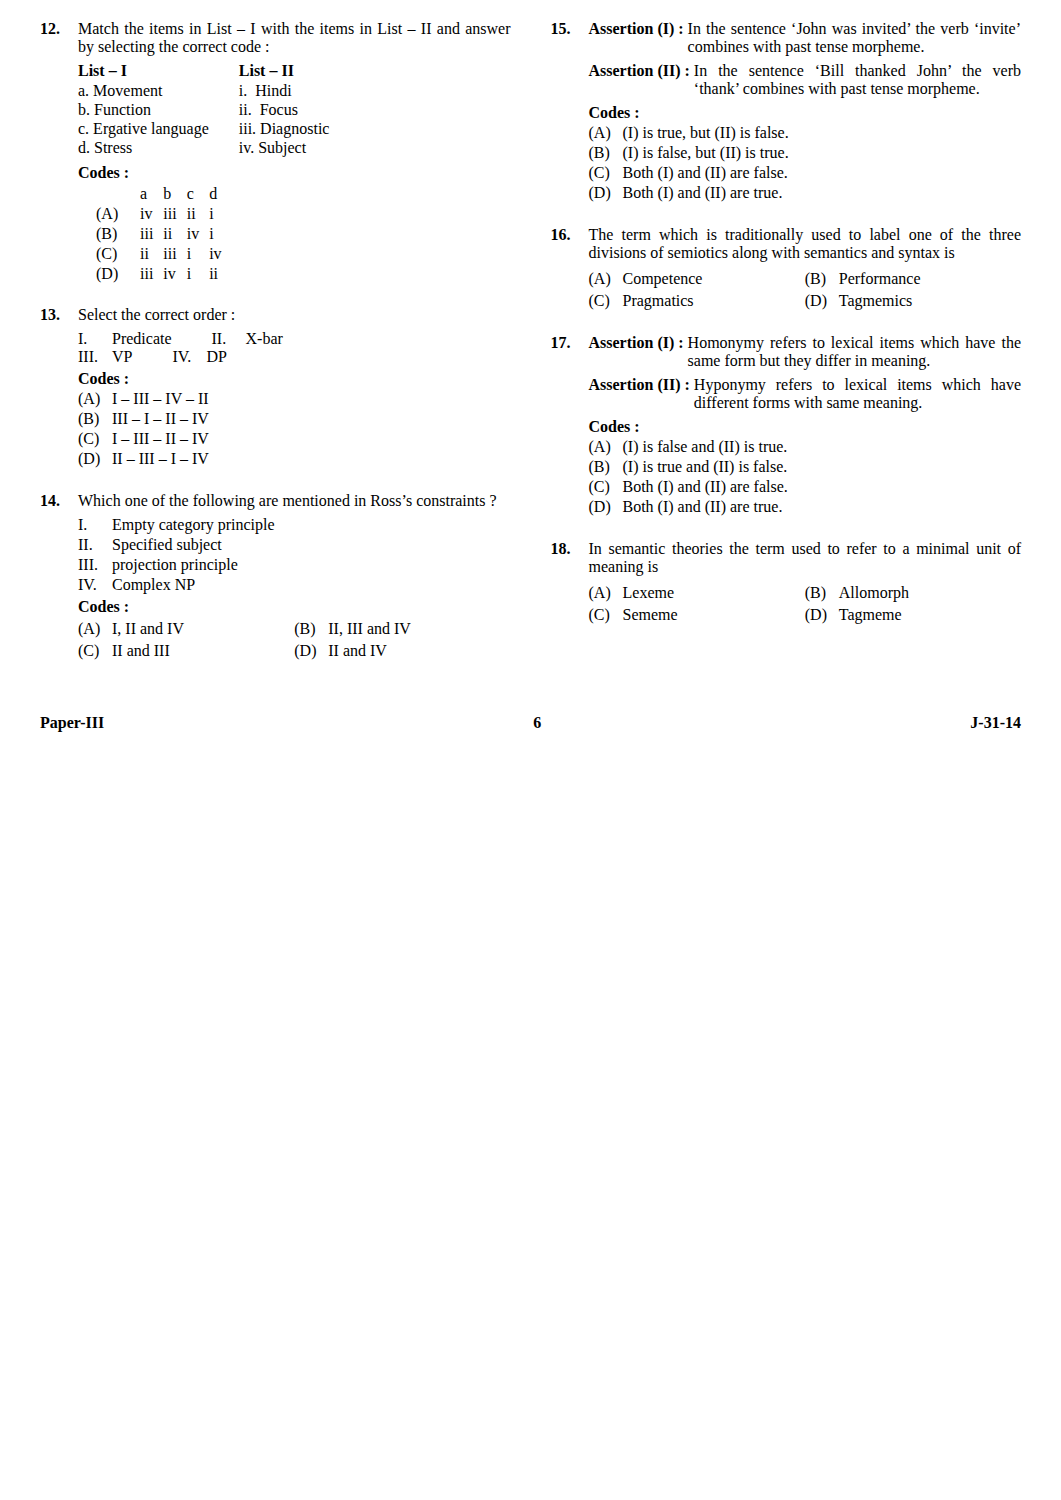12.
Match the items in List – I with the items in List – II and answer by selecting the correct code :
List – I
a. Movement
b. Function
c. Ergative language
d. Stress
List – II
i. Hindi
ii. Focus
iii. Diagnostic
iv. Subject
Codes :
| | a | b | c | d |
| (A) | iv | iii | ii | i |
| (B) | iii | ii | iv | i |
| (C) | ii | iii | i | iv |
| (D) | iii | iv | i | ii |
13.
Select the correct order :
I. Predicate
II. X-bar
III. VP
IV. DP
Codes :
(A) I – III – IV – II
(B) III – I – II – IV
(C) I – III – II – IV
(D) II – III – I – IV
14.
Which one of the following are mentioned in Ross’s constraints ?
I. Empty category principle
II. Specified subject
III. projection principle
IV. Complex NP
Codes :
(A) I, II and IV
(B) II, III and IV
(C) II and III
(D) II and IV
15.
Assertion (I) : In the sentence ‘John was invited’ the verb ‘invite’ combines with past tense morpheme.
Assertion (II) : In the sentence ‘Bill thanked John’ the verb ‘thank’ combines with past tense morpheme.
Codes :
(A)(I) is true, but (II) is false.
(B)(I) is false, but (II) is true.
(C) Both (I) and (II) are false.
(D) Both (I) and (II) are true.
16.
The term which is traditionally used to label one of the three divisions of semiotics along with semantics and syntax is
(A) Competence
(B) Performance
(C) Pragmatics
(D) Tagmemics
17.
Assertion (I) : Homonymy refers to lexical items which have the same form but they differ in meaning.
Assertion (II) : Hyponymy refers to lexical items which have different forms with same meaning.
Codes :
(A)(I) is false and (II) is true.
(B)(I) is true and (II) is false.
(C) Both (I) and (II) are false.
(D) Both (I) and (II) are true.
18.
In semantic theories the term used to refer to a minimal unit of meaning is
(A) Lexeme
(B) Allomorph
(C) Sememe
(D) Tagmeme
Paper-III
6
J-31-14